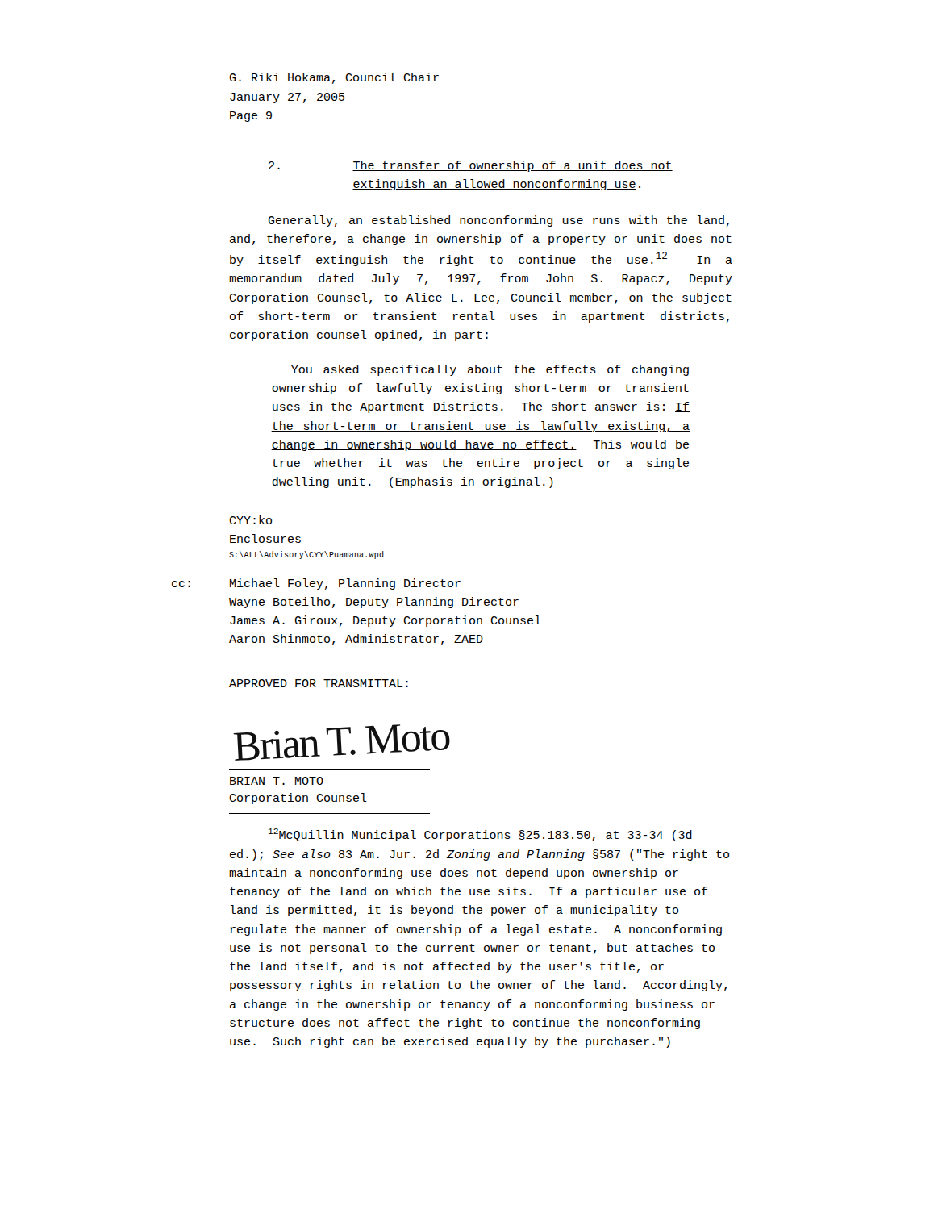G. Riki Hokama, Council Chair
January 27, 2005
Page 9
2. The transfer of ownership of a unit does not extinguish an allowed nonconforming use.
Generally, an established nonconforming use runs with the land, and, therefore, a change in ownership of a property or unit does not by itself extinguish the right to continue the use.12 In a memorandum dated July 7, 1997, from John S. Rapacz, Deputy Corporation Counsel, to Alice L. Lee, Council member, on the subject of short-term or transient rental uses in apartment districts, corporation counsel opined, in part:
You asked specifically about the effects of changing ownership of lawfully existing short-term or transient uses in the Apartment Districts. The short answer is: If the short-term or transient use is lawfully existing, a change in ownership would have no effect. This would be true whether it was the entire project or a single dwelling unit. (Emphasis in original.)
CYY:ko
Enclosures
S:\ALL\Advisory\CYY\Puamana.wpd
cc:
Michael Foley, Planning Director
Wayne Boteilho, Deputy Planning Director
James A. Giroux, Deputy Corporation Counsel
Aaron Shinmoto, Administrator, ZAED
APPROVED FOR TRANSMITTAL:
Brian T. Moto
BRIAN T. MOTO
Corporation Counsel
12McQuillin Municipal Corporations §25.183.50, at 33-34 (3d ed.); See also 83 Am. Jur. 2d Zoning and Planning §587 ("The right to maintain a nonconforming use does not depend upon ownership or tenancy of the land on which the use sits. If a particular use of land is permitted, it is beyond the power of a municipality to regulate the manner of ownership of a legal estate. A nonconforming use is not personal to the current owner or tenant, but attaches to the land itself, and is not affected by the user's title, or possessory rights in relation to the owner of the land. Accordingly, a change in the ownership or tenancy of a nonconforming business or structure does not affect the right to continue the nonconforming use. Such right can be exercised equally by the purchaser.")